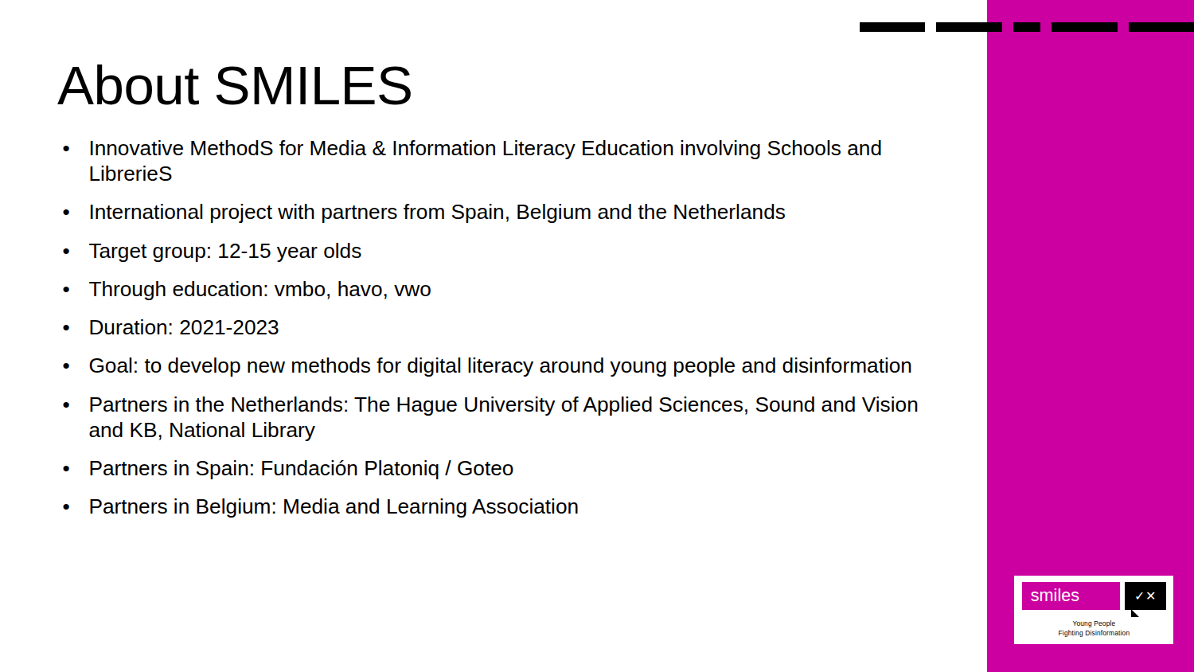About SMILES
Innovative MethodS for Media & Information Literacy Education involving Schools and LibrerieS
International project with partners from Spain, Belgium and the Netherlands
Target group: 12-15 year olds
Through education: vmbo, havo, vwo
Duration: 2021-2023
Goal: to develop new methods for digital literacy around young people and disinformation
Partners in the Netherlands: The Hague University of Applied Sciences, Sound and Vision and KB, National Library
Partners in Spain: Fundación Platoniq / Goteo
Partners in Belgium: Media and Learning Association
smiles
✓✕
Young People
Fighting Disinformation